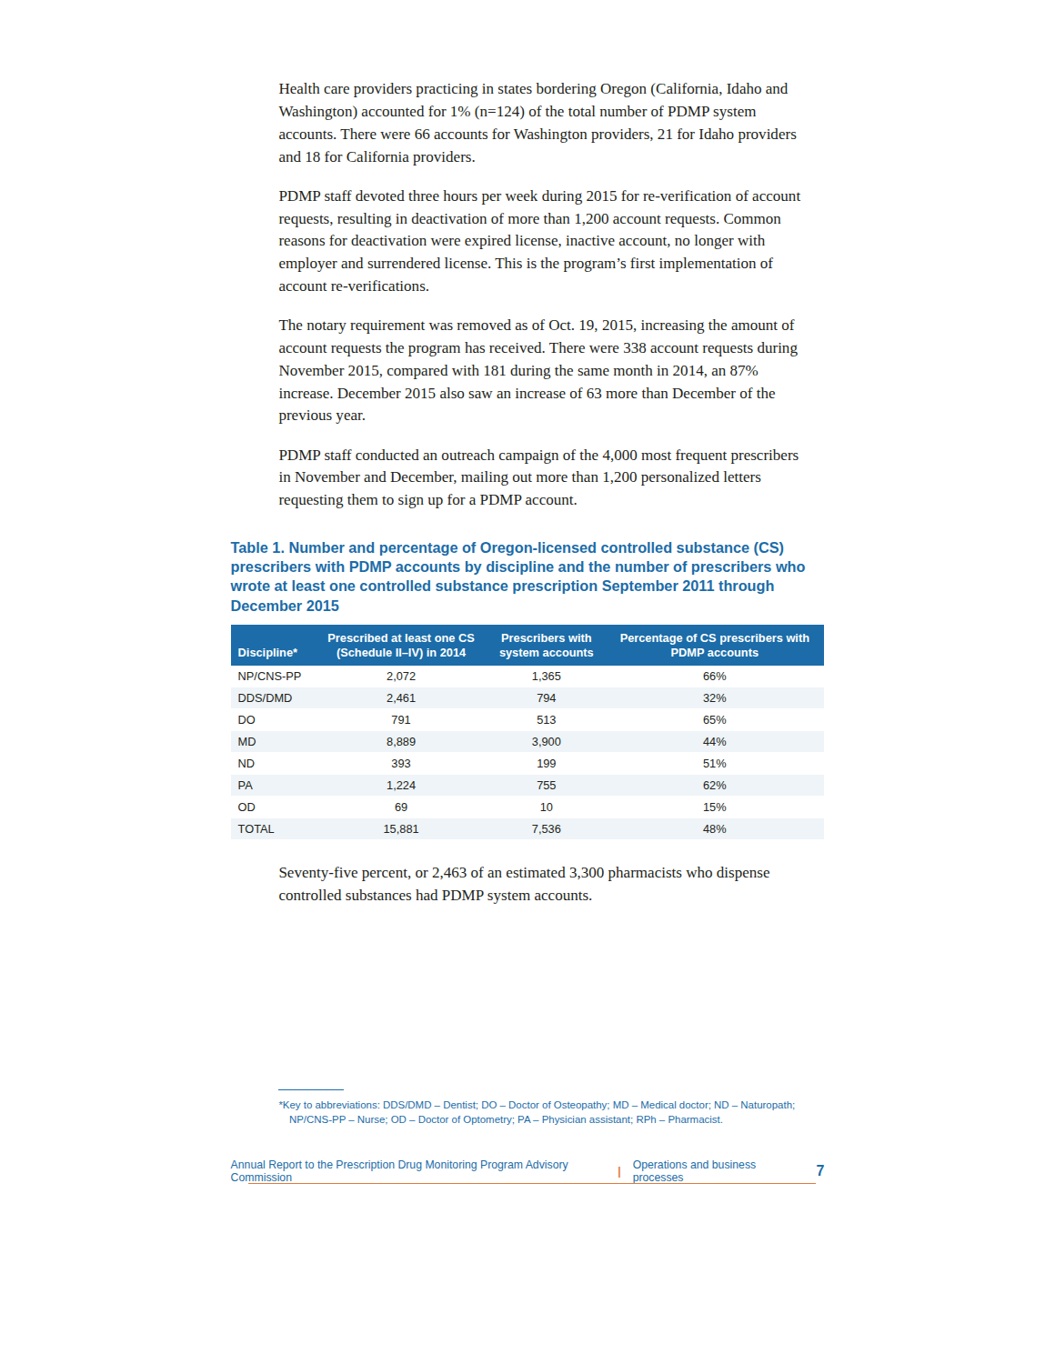Health care providers practicing in states bordering Oregon (California, Idaho and Washington) accounted for 1% (n=124) of the total number of PDMP system accounts. There were 66 accounts for Washington providers, 21 for Idaho providers and 18 for California providers.
PDMP staff devoted three hours per week during 2015 for re-verification of account requests, resulting in deactivation of more than 1,200 account requests. Common reasons for deactivation were expired license, inactive account, no longer with employer and surrendered license. This is the program’s first implementation of account re-verifications.
The notary requirement was removed as of Oct. 19, 2015, increasing the amount of account requests the program has received. There were 338 account requests during November 2015, compared with 181 during the same month in 2014, an 87% increase. December 2015 also saw an increase of 63 more than December of the previous year.
PDMP staff conducted an outreach campaign of the 4,000 most frequent prescribers in November and December, mailing out more than 1,200 personalized letters requesting them to sign up for a PDMP account.
Table 1. Number and percentage of Oregon-licensed controlled substance (CS) prescribers with PDMP accounts by discipline and the number of prescribers who wrote at least one controlled substance prescription September 2011 through December 2015
| Discipline* | Prescribed at least one CS (Schedule II–IV) in 2014 | Prescribers with system accounts | Percentage of CS prescribers with PDMP accounts |
| --- | --- | --- | --- |
| NP/CNS-PP | 2,072 | 1,365 | 66% |
| DDS/DMD | 2,461 | 794 | 32% |
| DO | 791 | 513 | 65% |
| MD | 8,889 | 3,900 | 44% |
| ND | 393 | 199 | 51% |
| PA | 1,224 | 755 | 62% |
| OD | 69 | 10 | 15% |
| TOTAL | 15,881 | 7,536 | 48% |
Seventy-five percent, or 2,463 of an estimated 3,300 pharmacists who dispense controlled substances had PDMP system accounts.
*Key to abbreviations: DDS/DMD – Dentist; DO – Doctor of Osteopathy; MD – Medical doctor; ND – Naturopath;
NP/CNS-PP – Nurse; OD – Doctor of Optometry; PA – Physician assistant; RPh – Pharmacist.
Annual Report to the Prescription Drug Monitoring Program Advisory Commission | Operations and business processes 7